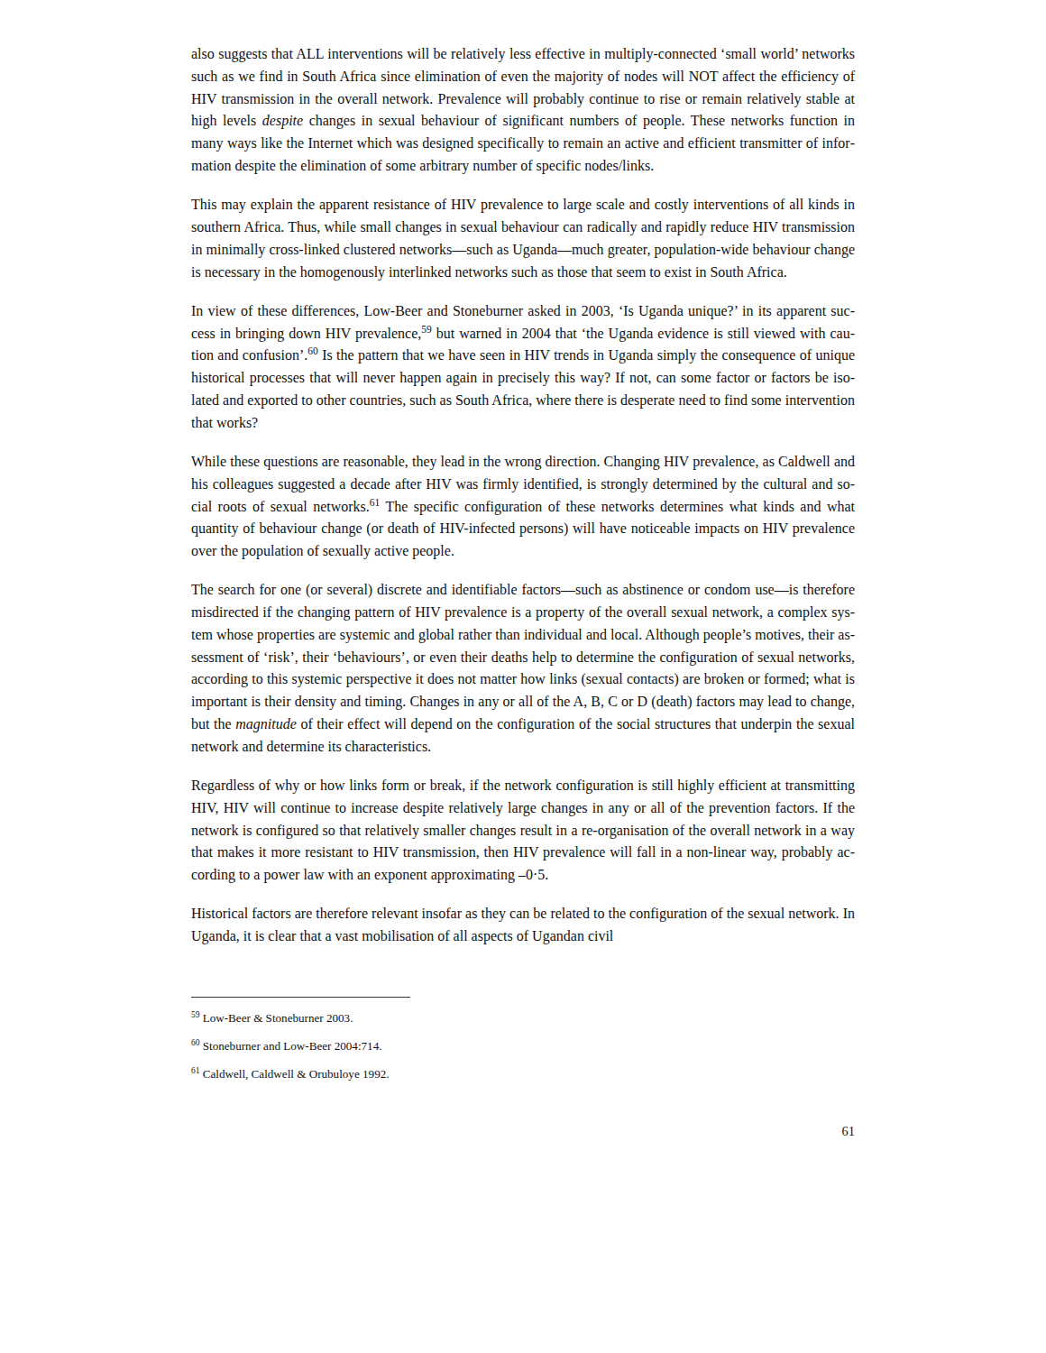also suggests that ALL interventions will be relatively less effective in multiply-connected ‘small world’ networks such as we find in South Africa since elimination of even the majority of nodes will NOT affect the efficiency of HIV transmission in the overall network. Prevalence will probably continue to rise or remain relatively stable at high levels despite changes in sexual behaviour of significant numbers of people. These networks function in many ways like the Internet which was designed specifically to remain an active and efficient transmitter of information despite the elimination of some arbitrary number of specific nodes/links.
This may explain the apparent resistance of HIV prevalence to large scale and costly interventions of all kinds in southern Africa. Thus, while small changes in sexual behaviour can radically and rapidly reduce HIV transmission in minimally cross-linked clustered networks—such as Uganda—much greater, population-wide behaviour change is necessary in the homogenously interlinked networks such as those that seem to exist in South Africa.
In view of these differences, Low-Beer and Stoneburner asked in 2003, ‘Is Uganda unique?’ in its apparent success in bringing down HIV prevalence,59 but warned in 2004 that ‘the Uganda evidence is still viewed with caution and confusion’.60 Is the pattern that we have seen in HIV trends in Uganda simply the consequence of unique historical processes that will never happen again in precisely this way? If not, can some factor or factors be isolated and exported to other countries, such as South Africa, where there is desperate need to find some intervention that works?
While these questions are reasonable, they lead in the wrong direction. Changing HIV prevalence, as Caldwell and his colleagues suggested a decade after HIV was firmly identified, is strongly determined by the cultural and social roots of sexual networks.61 The specific configuration of these networks determines what kinds and what quantity of behaviour change (or death of HIV-infected persons) will have noticeable impacts on HIV prevalence over the population of sexually active people.
The search for one (or several) discrete and identifiable factors—such as abstinence or condom use—is therefore misdirected if the changing pattern of HIV prevalence is a property of the overall sexual network, a complex system whose properties are systemic and global rather than individual and local. Although people’s motives, their assessment of ‘risk’, their ‘behaviours’, or even their deaths help to determine the configuration of sexual networks, according to this systemic perspective it does not matter how links (sexual contacts) are broken or formed; what is important is their density and timing. Changes in any or all of the A, B, C or D (death) factors may lead to change, but the magnitude of their effect will depend on the configuration of the social structures that underpin the sexual network and determine its characteristics.
Regardless of why or how links form or break, if the network configuration is still highly efficient at transmitting HIV, HIV will continue to increase despite relatively large changes in any or all of the prevention factors. If the network is configured so that relatively smaller changes result in a re-organisation of the overall network in a way that makes it more resistant to HIV transmission, then HIV prevalence will fall in a non-linear way, probably according to a power law with an exponent approximating –0·5.
Historical factors are therefore relevant insofar as they can be related to the configuration of the sexual network. In Uganda, it is clear that a vast mobilisation of all aspects of Ugandan civil
59 Low-Beer & Stoneburner 2003.
60 Stoneburner and Low-Beer 2004:714.
61 Caldwell, Caldwell & Orubuloye 1992.
61